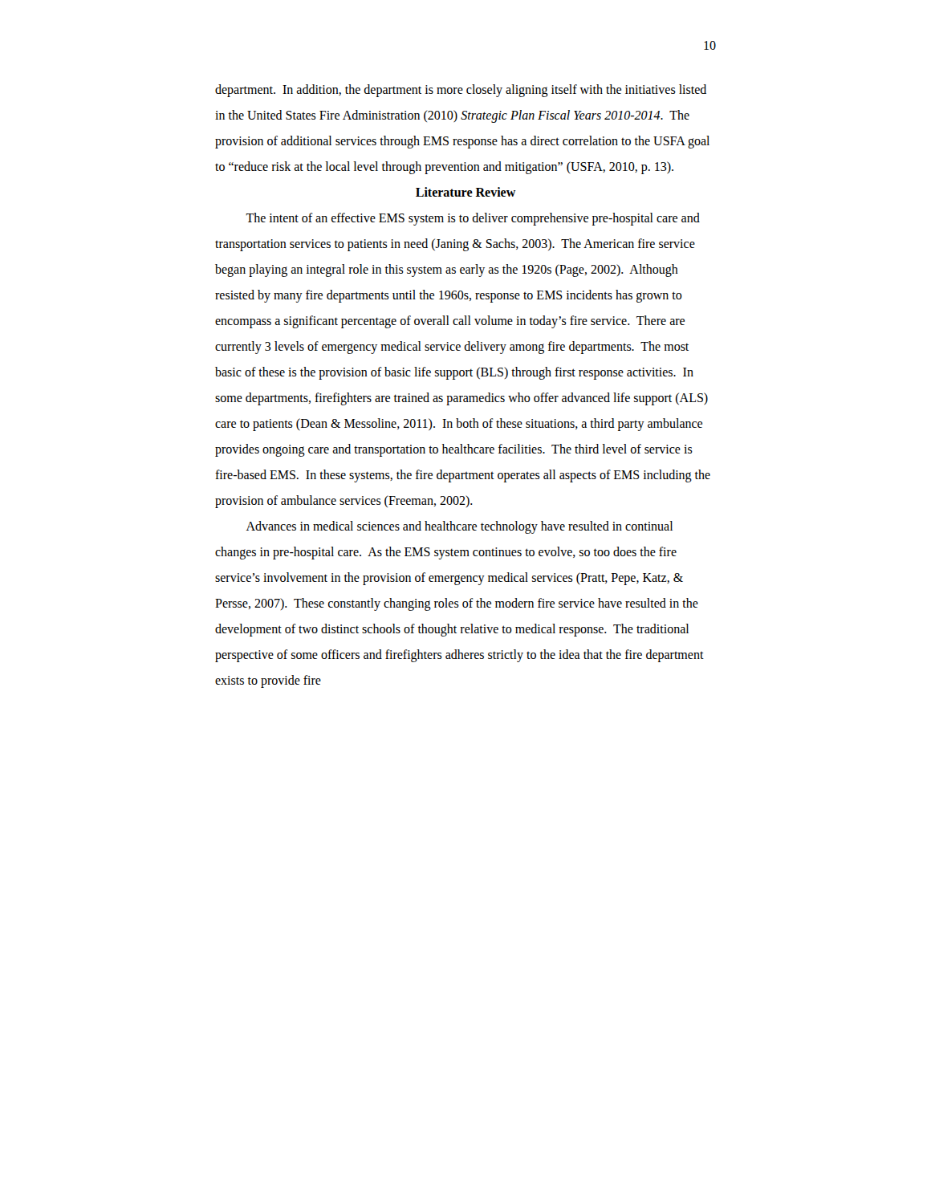10
department. In addition, the department is more closely aligning itself with the initiatives listed in the United States Fire Administration (2010) Strategic Plan Fiscal Years 2010-2014. The provision of additional services through EMS response has a direct correlation to the USFA goal to “reduce risk at the local level through prevention and mitigation” (USFA, 2010, p. 13).
Literature Review
The intent of an effective EMS system is to deliver comprehensive pre-hospital care and transportation services to patients in need (Janing & Sachs, 2003). The American fire service began playing an integral role in this system as early as the 1920s (Page, 2002). Although resisted by many fire departments until the 1960s, response to EMS incidents has grown to encompass a significant percentage of overall call volume in today’s fire service. There are currently 3 levels of emergency medical service delivery among fire departments. The most basic of these is the provision of basic life support (BLS) through first response activities. In some departments, firefighters are trained as paramedics who offer advanced life support (ALS) care to patients (Dean & Messoline, 2011). In both of these situations, a third party ambulance provides ongoing care and transportation to healthcare facilities. The third level of service is fire-based EMS. In these systems, the fire department operates all aspects of EMS including the provision of ambulance services (Freeman, 2002).
Advances in medical sciences and healthcare technology have resulted in continual changes in pre-hospital care. As the EMS system continues to evolve, so too does the fire service’s involvement in the provision of emergency medical services (Pratt, Pepe, Katz, & Persse, 2007). These constantly changing roles of the modern fire service have resulted in the development of two distinct schools of thought relative to medical response. The traditional perspective of some officers and firefighters adheres strictly to the idea that the fire department exists to provide fire